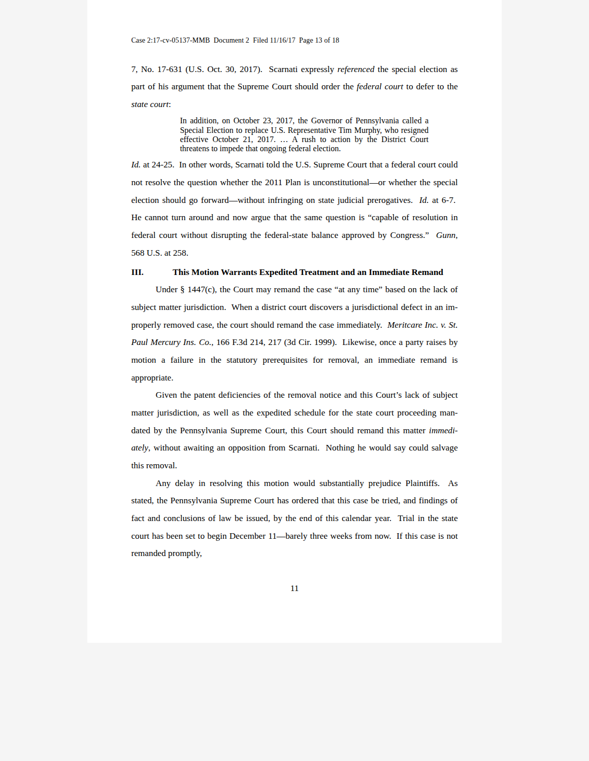Case 2:17-cv-05137-MMB Document 2 Filed 11/16/17 Page 13 of 18
7, No. 17-631 (U.S. Oct. 30, 2017). Scarnati expressly referenced the special election as part of his argument that the Supreme Court should order the federal court to defer to the state court:
In addition, on October 23, 2017, the Governor of Pennsylvania called a Special Election to replace U.S. Representative Tim Murphy, who resigned effective October 21, 2017. … A rush to action by the District Court threatens to impede that ongoing federal election.
Id. at 24-25. In other words, Scarnati told the U.S. Supreme Court that a federal court could not resolve the question whether the 2011 Plan is unconstitutional—or whether the special election should go forward—without infringing on state judicial prerogatives. Id. at 6-7. He cannot turn around and now argue that the same question is “capable of resolution in federal court without disrupting the federal-state balance approved by Congress.” Gunn, 568 U.S. at 258.
III. This Motion Warrants Expedited Treatment and an Immediate Remand
Under § 1447(c), the Court may remand the case “at any time” based on the lack of subject matter jurisdiction. When a district court discovers a jurisdictional defect in an improperly removed case, the court should remand the case immediately. Meritcare Inc. v. St. Paul Mercury Ins. Co., 166 F.3d 214, 217 (3d Cir. 1999). Likewise, once a party raises by motion a failure in the statutory prerequisites for removal, an immediate remand is appropriate.
Given the patent deficiencies of the removal notice and this Court’s lack of subject matter jurisdiction, as well as the expedited schedule for the state court proceeding mandated by the Pennsylvania Supreme Court, this Court should remand this matter immediately, without awaiting an opposition from Scarnati. Nothing he would say could salvage this removal.
Any delay in resolving this motion would substantially prejudice Plaintiffs. As stated, the Pennsylvania Supreme Court has ordered that this case be tried, and findings of fact and conclusions of law be issued, by the end of this calendar year. Trial in the state court has been set to begin December 11—barely three weeks from now. If this case is not remanded promptly,
11